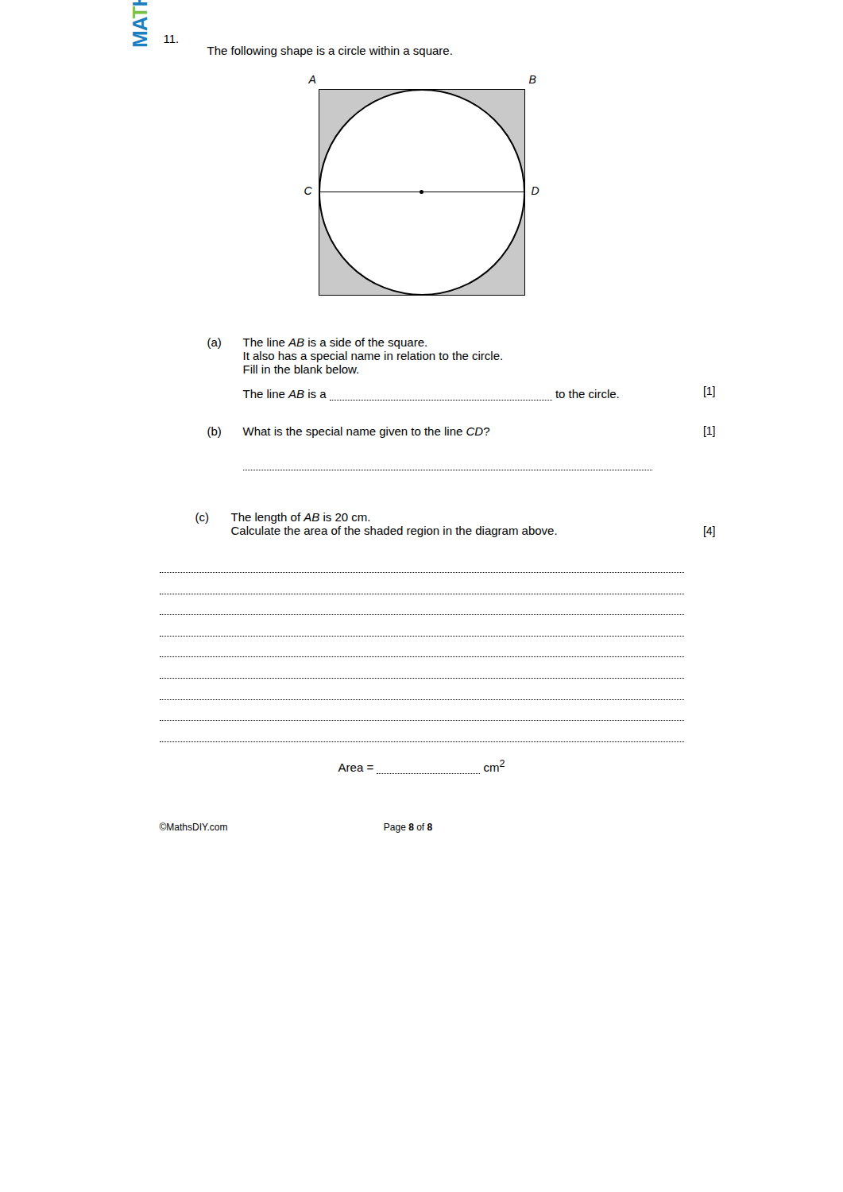MA THS DIY
11.
The following shape is a circle within a square.
A B C D
(a)
The line AB is a side of the square.
It also has a special name in relation to the circle.
Fill in the blank below.
The line AB is a to the circle.
[1]
(b)
What is the special name given to the line CD?
[1]
(c)
The length of AB is 20 cm.
Calculate the area of the shaded region in the diagram above.
[4]
Area = cm2
©MathsDIY.com
Page 8 of 8